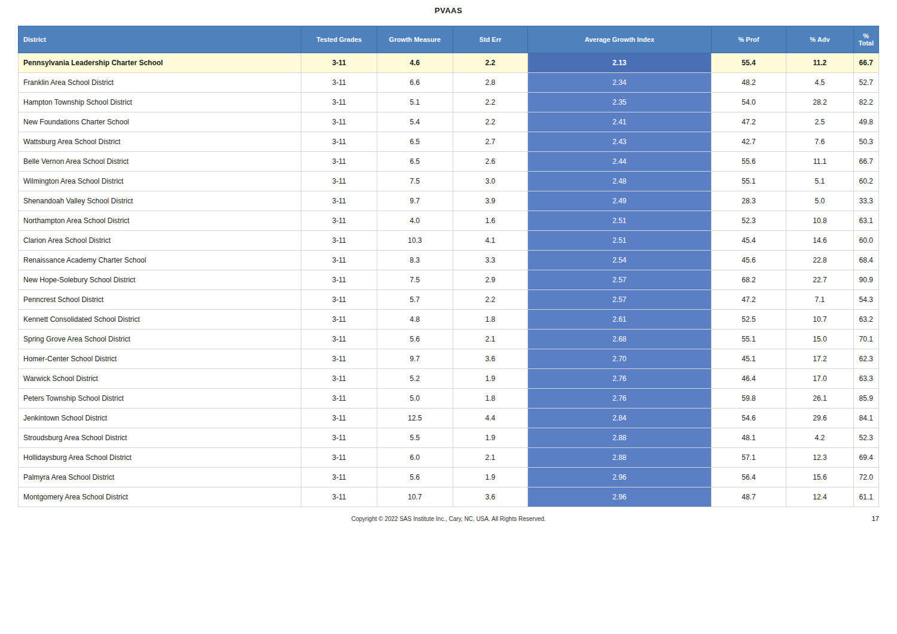PVAAS
| District | Tested Grades | Growth Measure | Std Err | Average Growth Index | % Prof | % Adv | % Total |
| --- | --- | --- | --- | --- | --- | --- | --- |
| Pennsylvania Leadership Charter School | 3-11 | 4.6 | 2.2 | 2.13 | 55.4 | 11.2 | 66.7 |
| Franklin Area School District | 3-11 | 6.6 | 2.8 | 2.34 | 48.2 | 4.5 | 52.7 |
| Hampton Township School District | 3-11 | 5.1 | 2.2 | 2.35 | 54.0 | 28.2 | 82.2 |
| New Foundations Charter School | 3-11 | 5.4 | 2.2 | 2.41 | 47.2 | 2.5 | 49.8 |
| Wattsburg Area School District | 3-11 | 6.5 | 2.7 | 2.43 | 42.7 | 7.6 | 50.3 |
| Belle Vernon Area School District | 3-11 | 6.5 | 2.6 | 2.44 | 55.6 | 11.1 | 66.7 |
| Wilmington Area School District | 3-11 | 7.5 | 3.0 | 2.48 | 55.1 | 5.1 | 60.2 |
| Shenandoah Valley School District | 3-11 | 9.7 | 3.9 | 2.49 | 28.3 | 5.0 | 33.3 |
| Northampton Area School District | 3-11 | 4.0 | 1.6 | 2.51 | 52.3 | 10.8 | 63.1 |
| Clarion Area School District | 3-11 | 10.3 | 4.1 | 2.51 | 45.4 | 14.6 | 60.0 |
| Renaissance Academy Charter School | 3-11 | 8.3 | 3.3 | 2.54 | 45.6 | 22.8 | 68.4 |
| New Hope-Solebury School District | 3-11 | 7.5 | 2.9 | 2.57 | 68.2 | 22.7 | 90.9 |
| Penncrest School District | 3-11 | 5.7 | 2.2 | 2.57 | 47.2 | 7.1 | 54.3 |
| Kennett Consolidated School District | 3-11 | 4.8 | 1.8 | 2.61 | 52.5 | 10.7 | 63.2 |
| Spring Grove Area School District | 3-11 | 5.6 | 2.1 | 2.68 | 55.1 | 15.0 | 70.1 |
| Homer-Center School District | 3-11 | 9.7 | 3.6 | 2.70 | 45.1 | 17.2 | 62.3 |
| Warwick School District | 3-11 | 5.2 | 1.9 | 2.76 | 46.4 | 17.0 | 63.3 |
| Peters Township School District | 3-11 | 5.0 | 1.8 | 2.76 | 59.8 | 26.1 | 85.9 |
| Jenkintown School District | 3-11 | 12.5 | 4.4 | 2.84 | 54.6 | 29.6 | 84.1 |
| Stroudsburg Area School District | 3-11 | 5.5 | 1.9 | 2.88 | 48.1 | 4.2 | 52.3 |
| Hollidaysburg Area School District | 3-11 | 6.0 | 2.1 | 2.88 | 57.1 | 12.3 | 69.4 |
| Palmyra Area School District | 3-11 | 5.6 | 1.9 | 2.96 | 56.4 | 15.6 | 72.0 |
| Montgomery Area School District | 3-11 | 10.7 | 3.6 | 2.96 | 48.7 | 12.4 | 61.1 |
Copyright © 2022 SAS Institute Inc., Cary, NC, USA. All Rights Reserved. 17